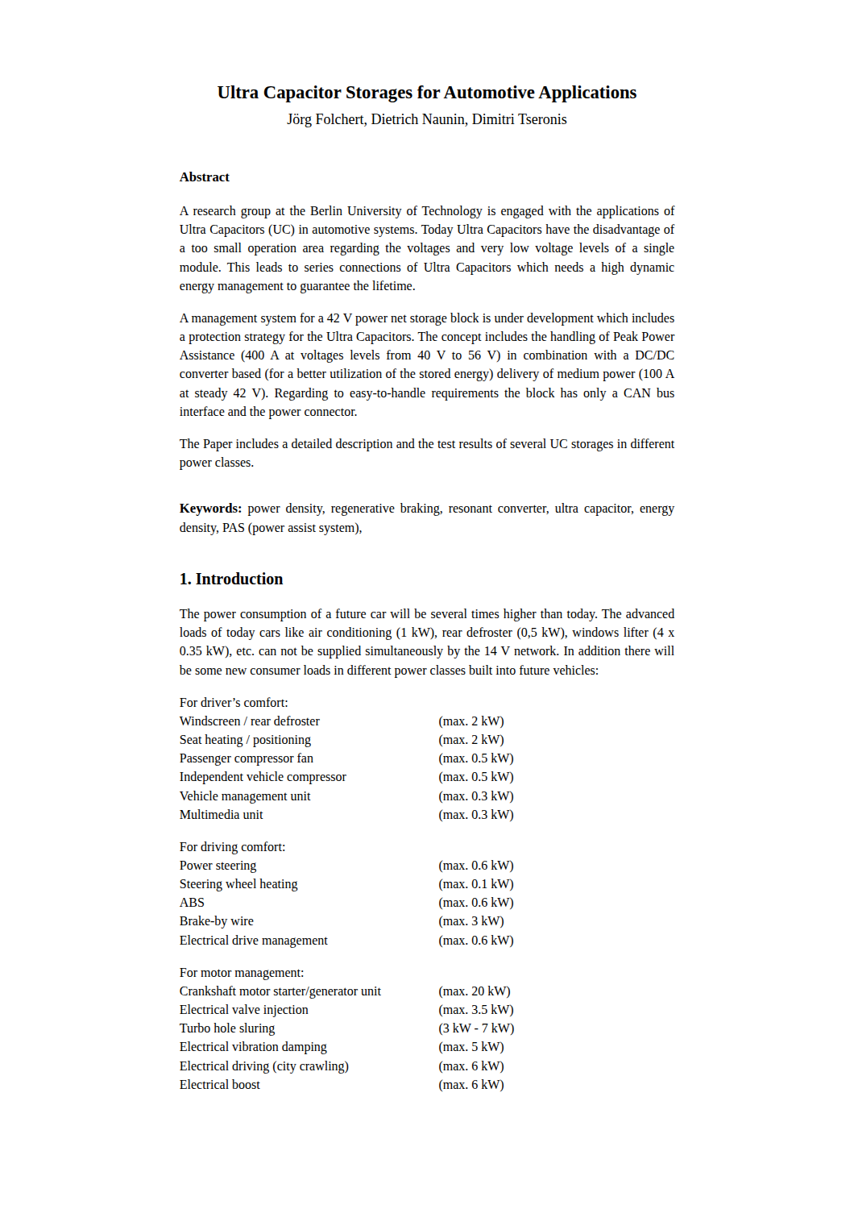Ultra Capacitor Storages for Automotive Applications
Jörg Folchert, Dietrich Naunin, Dimitri Tseronis
Abstract
A research group at the Berlin University of Technology is engaged with the applications of Ultra Capacitors (UC) in automotive systems. Today Ultra Capacitors have the disadvantage of a too small operation area regarding the voltages and very low voltage levels of a single module. This leads to series connections of Ultra Capacitors which needs a high dynamic energy management to guarantee the lifetime.
A management system for a 42 V power net storage block is under development which includes a protection strategy for the Ultra Capacitors. The concept includes the handling of Peak Power Assistance (400 A at voltages levels from 40 V to 56 V) in combination with a DC/DC converter based (for a better utilization of the stored energy) delivery of medium power (100 A at steady 42 V). Regarding to easy-to-handle requirements the block has only a CAN bus interface and the power connector.
The Paper includes a detailed description and the test results of several UC storages in different power classes.
Keywords: power density, regenerative braking, resonant converter, ultra capacitor, energy density, PAS (power assist system),
1. Introduction
The power consumption of a future car will be several times higher than today. The advanced loads of today cars like air conditioning (1 kW), rear defroster (0,5 kW), windows lifter (4 x 0.35 kW), etc. can not be supplied simultaneously by the 14 V network. In addition there will be some new consumer loads in different power classes built into future vehicles:
For driver’s comfort:
Windscreen / rear defroster(max. 2 kW)
Seat heating / positioning(max. 2 kW)
Passenger compressor fan(max. 0.5 kW)
Independent vehicle compressor(max. 0.5 kW)
Vehicle management unit(max. 0.3 kW)
Multimedia unit(max. 0.3 kW)
For driving comfort:
Power steering(max. 0.6 kW)
Steering wheel heating(max. 0.1 kW)
ABS(max. 0.6 kW)
Brake-by wire(max. 3 kW)
Electrical drive management(max. 0.6 kW)
For motor management:
Crankshaft motor starter/generator unit(max. 20 kW)
Electrical valve injection(max. 3.5 kW)
Turbo hole sluring(3 kW - 7 kW)
Electrical vibration damping(max. 5 kW)
Electrical driving (city crawling)(max. 6 kW)
Electrical boost(max. 6 kW)